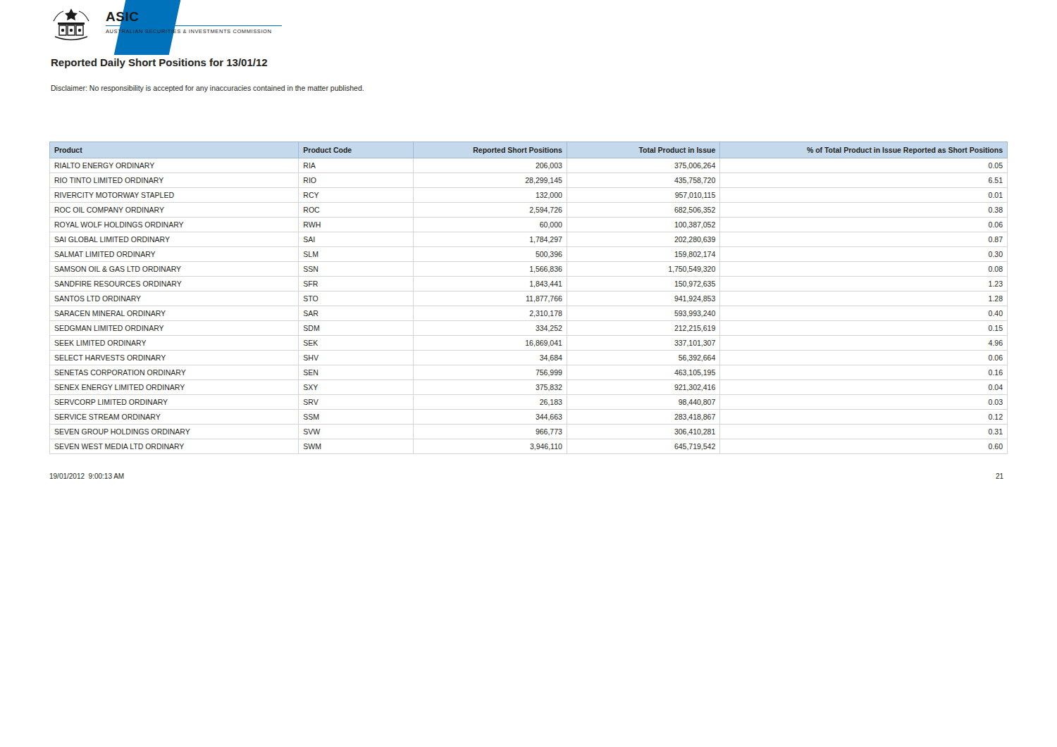ASIC
Australian Securities & Investments Commission
Reported Daily Short Positions for 13/01/12
Disclaimer: No responsibility is accepted for any inaccuracies contained in the matter published.
| Product | Product Code | Reported Short Positions | Total Product in Issue | % of Total Product in Issue Reported as Short Positions |
| --- | --- | --- | --- | --- |
| RIALTO ENERGY ORDINARY | RIA | 206,003 | 375,006,264 | 0.05 |
| RIO TINTO LIMITED ORDINARY | RIO | 28,299,145 | 435,758,720 | 6.51 |
| RIVERCITY MOTORWAY STAPLED | RCY | 132,000 | 957,010,115 | 0.01 |
| ROC OIL COMPANY ORDINARY | ROC | 2,594,726 | 682,506,352 | 0.38 |
| ROYAL WOLF HOLDINGS ORDINARY | RWH | 60,000 | 100,387,052 | 0.06 |
| SAI GLOBAL LIMITED ORDINARY | SAI | 1,784,297 | 202,280,639 | 0.87 |
| SALMAT LIMITED ORDINARY | SLM | 500,396 | 159,802,174 | 0.30 |
| SAMSON OIL & GAS LTD ORDINARY | SSN | 1,566,836 | 1,750,549,320 | 0.08 |
| SANDFIRE RESOURCES ORDINARY | SFR | 1,843,441 | 150,972,635 | 1.23 |
| SANTOS LTD ORDINARY | STO | 11,877,766 | 941,924,853 | 1.28 |
| SARACEN MINERAL ORDINARY | SAR | 2,310,178 | 593,993,240 | 0.40 |
| SEDGMAN LIMITED ORDINARY | SDM | 334,252 | 212,215,619 | 0.15 |
| SEEK LIMITED ORDINARY | SEK | 16,869,041 | 337,101,307 | 4.96 |
| SELECT HARVESTS ORDINARY | SHV | 34,684 | 56,392,664 | 0.06 |
| SENETAS CORPORATION ORDINARY | SEN | 756,999 | 463,105,195 | 0.16 |
| SENEX ENERGY LIMITED ORDINARY | SXY | 375,832 | 921,302,416 | 0.04 |
| SERVCORP LIMITED ORDINARY | SRV | 26,183 | 98,440,807 | 0.03 |
| SERVICE STREAM ORDINARY | SSM | 344,663 | 283,418,867 | 0.12 |
| SEVEN GROUP HOLDINGS ORDINARY | SVW | 966,773 | 306,410,281 | 0.31 |
| SEVEN WEST MEDIA LTD ORDINARY | SWM | 3,946,110 | 645,719,542 | 0.60 |
19/01/2012 9:00:13 AM
21